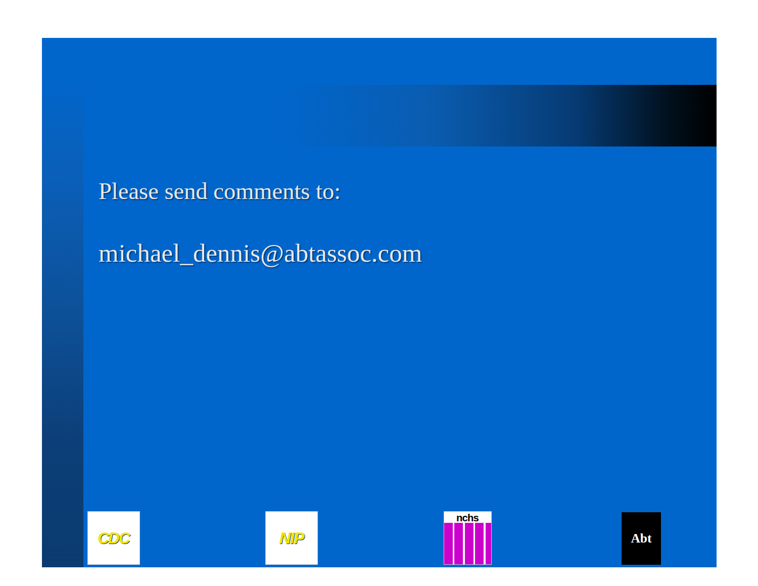Please send comments to:
michael_dennis@abtassoc.com
CDC
NIP
nchs
Abt